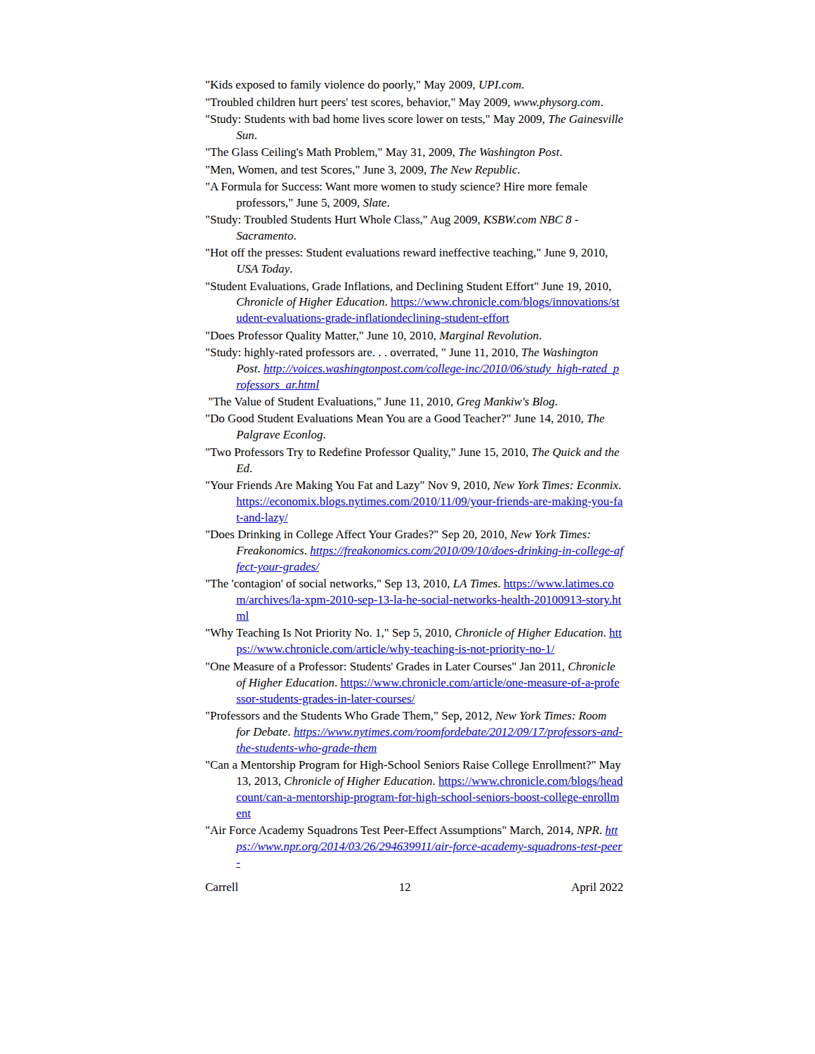"Kids exposed to family violence do poorly," May 2009, UPI.com.
"Troubled children hurt peers' test scores, behavior," May 2009, www.physorg.com.
"Study: Students with bad home lives score lower on tests," May 2009, The Gainesville Sun.
"The Glass Ceiling's Math Problem," May 31, 2009, The Washington Post.
"Men, Women, and test Scores," June 3, 2009, The New Republic.
"A Formula for Success: Want more women to study science? Hire more female professors," June 5, 2009, Slate.
"Study: Troubled Students Hurt Whole Class," Aug 2009, KSBW.com NBC 8 - Sacramento.
"Hot off the presses: Student evaluations reward ineffective teaching," June 9, 2010, USA Today.
"Student Evaluations, Grade Inflations, and Declining Student Effort" June 19, 2010, Chronicle of Higher Education. https://www.chronicle.com/blogs/innovations/student-evaluations-grade-inflationdeclining-student-effort
"Does Professor Quality Matter," June 10, 2010, Marginal Revolution.
"Study: highly-rated professors are. . . overrated, " June 11, 2010, The Washington Post. http://voices.washingtonpost.com/college-inc/2010/06/study_high-rated_professors_ar.html
"The Value of Student Evaluations," June 11, 2010, Greg Mankiw's Blog.
"Do Good Student Evaluations Mean You are a Good Teacher?" June 14, 2010, The Palgrave Econlog.
"Two Professors Try to Redefine Professor Quality," June 15, 2010, The Quick and the Ed.
"Your Friends Are Making You Fat and Lazy" Nov 9, 2010, New York Times: Econmix. https://economix.blogs.nytimes.com/2010/11/09/your-friends-are-making-you-fat-and-lazy/
"Does Drinking in College Affect Your Grades?" Sep 20, 2010, New York Times: Freakonomics. https://freakonomics.com/2010/09/10/does-drinking-in-college-affect-your-grades/
"The 'contagion' of social networks," Sep 13, 2010, LA Times. https://www.latimes.com/archives/la-xpm-2010-sep-13-la-he-social-networks-health-20100913-story.html
"Why Teaching Is Not Priority No. 1," Sep 5, 2010, Chronicle of Higher Education. https://www.chronicle.com/article/why-teaching-is-not-priority-no-1/
"One Measure of a Professor: Students' Grades in Later Courses" Jan 2011, Chronicle of Higher Education. https://www.chronicle.com/article/one-measure-of-a-professor-students-grades-in-later-courses/
"Professors and the Students Who Grade Them," Sep, 2012, New York Times: Room for Debate. https://www.nytimes.com/roomfordebate/2012/09/17/professors-and-the-students-who-grade-them
"Can a Mentorship Program for High-School Seniors Raise College Enrollment?" May 13, 2013, Chronicle of Higher Education. https://www.chronicle.com/blogs/headcount/can-a-mentorship-program-for-high-school-seniors-boost-college-enrollment
"Air Force Academy Squadrons Test Peer-Effect Assumptions" March, 2014, NPR. https://www.npr.org/2014/03/26/294639911/air-force-academy-squadrons-test-peer-
Carrell 12 April 2022